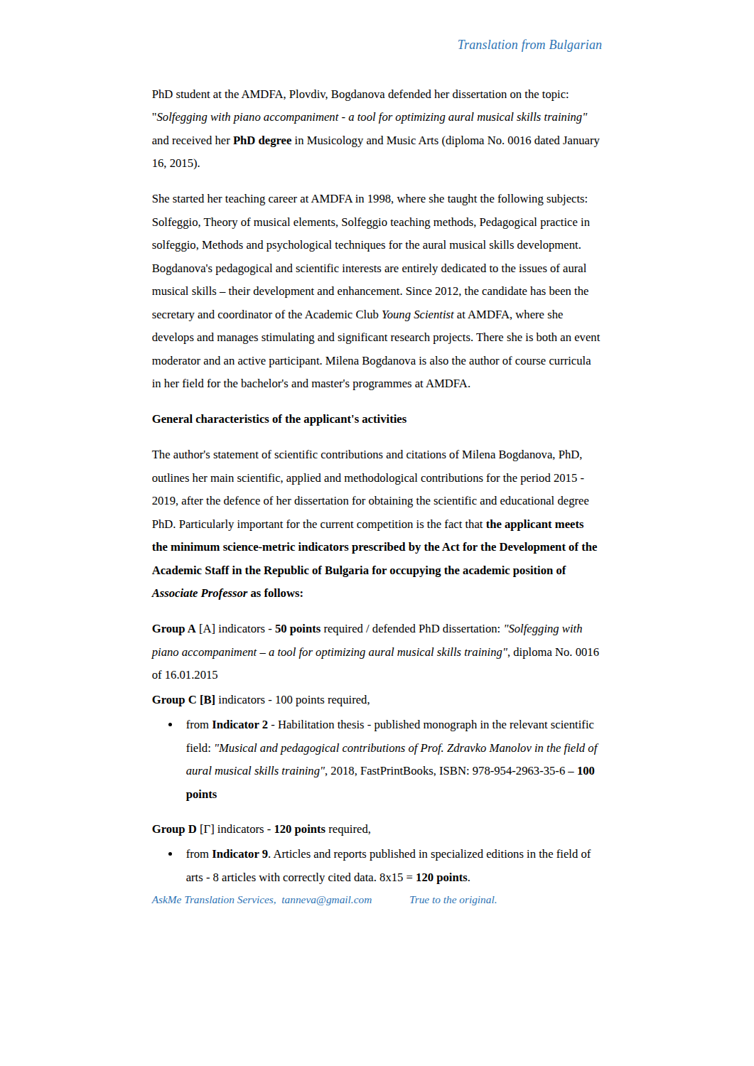Translation from Bulgarian
PhD student at the AMDFA, Plovdiv, Bogdanova defended her dissertation on the topic: "Solfegging with piano accompaniment - a tool for optimizing aural musical skills training" and received her PhD degree in Musicology and Music Arts (diploma No. 0016 dated January 16, 2015).
She started her teaching career at AMDFA in 1998, where she taught the following subjects: Solfeggio, Theory of musical elements, Solfeggio teaching methods, Pedagogical practice in solfeggio, Methods and psychological techniques for the aural musical skills development. Bogdanova's pedagogical and scientific interests are entirely dedicated to the issues of aural musical skills – their development and enhancement. Since 2012, the candidate has been the secretary and coordinator of the Academic Club Young Scientist at AMDFA, where she develops and manages stimulating and significant research projects. There she is both an event moderator and an active participant. Milena Bogdanova is also the author of course curricula in her field for the bachelor's and master's programmes at AMDFA.
General characteristics of the applicant's activities
The author's statement of scientific contributions and citations of Milena Bogdanova, PhD, outlines her main scientific, applied and methodological contributions for the period 2015 - 2019, after the defence of her dissertation for obtaining the scientific and educational degree PhD. Particularly important for the current competition is the fact that the applicant meets the minimum science-metric indicators prescribed by the Act for the Development of the Academic Staff in the Republic of Bulgaria for occupying the academic position of Associate Professor as follows:
Group A [A] indicators - 50 points required / defended PhD dissertation: "Solfegging with piano accompaniment – a tool for optimizing aural musical skills training", diploma No. 0016 of 16.01.2015
Group C [B] indicators - 100 points required,
from Indicator 2 - Habilitation thesis - published monograph in the relevant scientific field: "Musical and pedagogical contributions of Prof. Zdravko Manolov in the field of aural musical skills training", 2018, FastPrintBooks, ISBN: 978-954-2963-35-6 – 100 points
Group D [Г] indicators - 120 points required,
from Indicator 9. Articles and reports published in specialized editions in the field of arts - 8 articles with correctly cited data. 8x15 = 120 points.
AskMe Translation Services, tanneva@gmail.com True to the original.